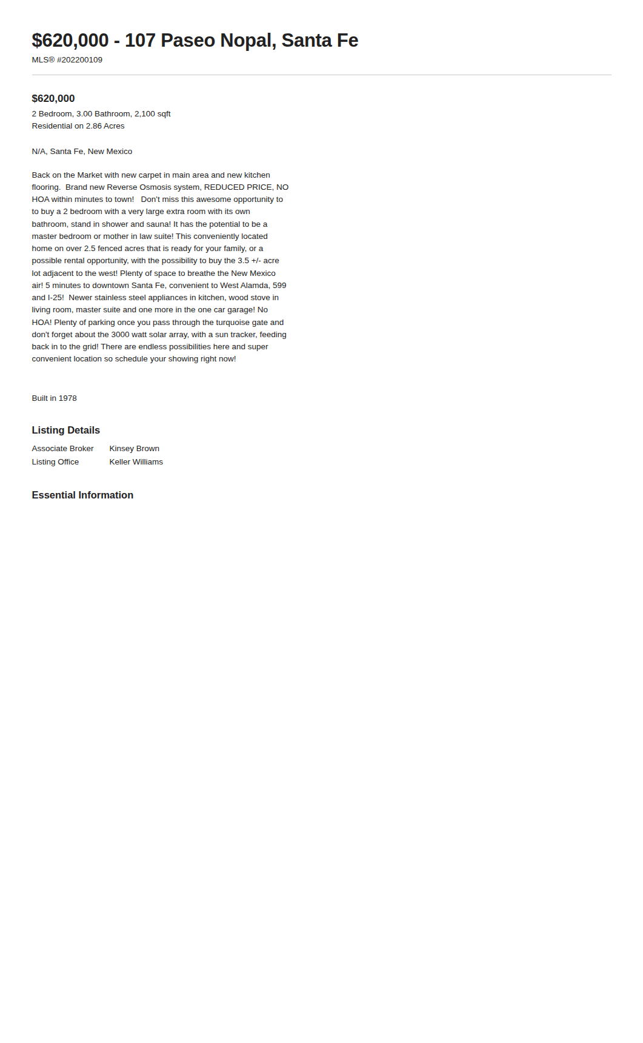$620,000 - 107 Paseo Nopal, Santa Fe
MLS® #202200109
$620,000
2 Bedroom, 3.00 Bathroom, 2,100 sqft
Residential on 2.86 Acres
N/A, Santa Fe, New Mexico
Back on the Market with new carpet in main area and new kitchen flooring. Brand new Reverse Osmosis system, REDUCED PRICE, NO HOA within minutes to town! Don't miss this awesome opportunity to to buy a 2 bedroom with a very large extra room with its own bathroom, stand in shower and sauna! It has the potential to be a master bedroom or mother in law suite! This conveniently located home on over 2.5 fenced acres that is ready for your family, or a possible rental opportunity, with the possibility to buy the 3.5 +/- acre lot adjacent to the west! Plenty of space to breathe the New Mexico air! 5 minutes to downtown Santa Fe, convenient to West Alamda, 599 and I-25! Newer stainless steel appliances in kitchen, wood stove in living room, master suite and one more in the one car garage! No HOA! Plenty of parking once you pass through the turquoise gate and don't forget about the 3000 watt solar array, with a sun tracker, feeding back in to the grid! There are endless possibilities here and super convenient location so schedule your showing right now!
Built in 1978
Listing Details
| Associate Broker | Kinsey Brown |
| Listing Office | Keller Williams |
Essential Information